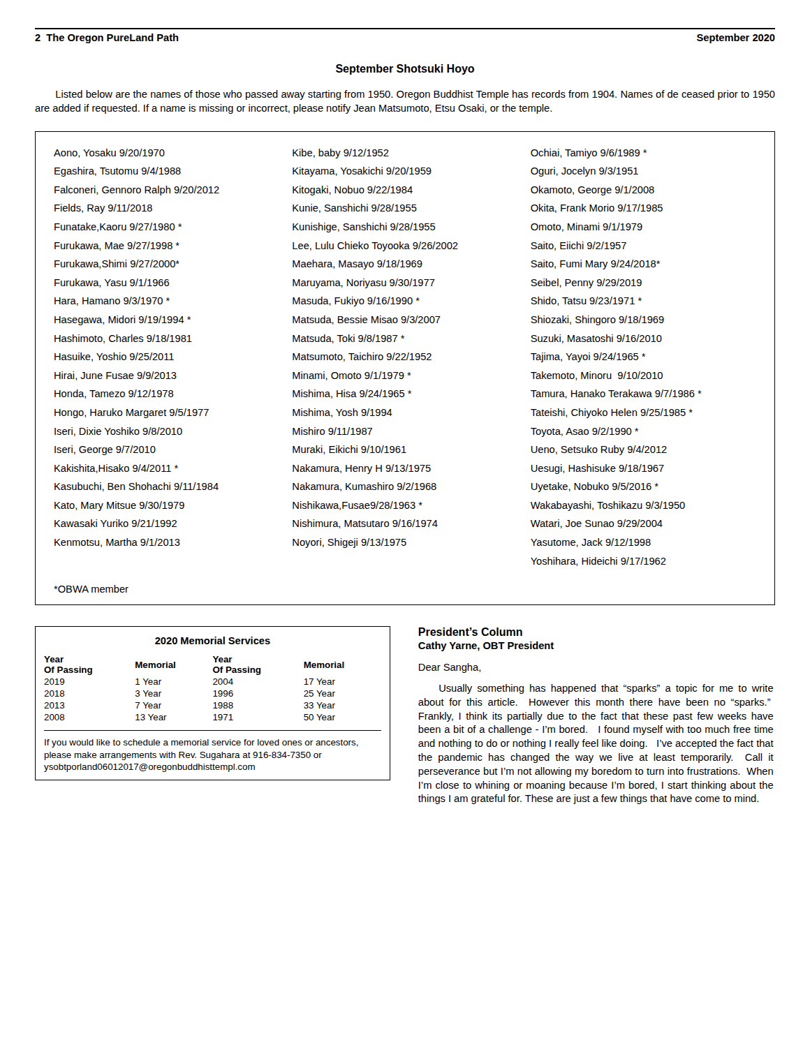2 The Oregon PureLand Path September 2020
September Shotsuki Hoyo
Listed below are the names of those who passed away starting from 1950. Oregon Buddhist Temple has records from 1904. Names of de ceased prior to 1950 are added if requested. If a name is missing or incorrect, please notify Jean Matsumoto, Etsu Osaki, or the temple.
Aono, Yosaku 9/20/1970
Egashira, Tsutomu 9/4/1988
Falconeri, Gennoro Ralph 9/20/2012
Fields, Ray 9/11/2018
Funatake,Kaoru 9/27/1980 *
Furukawa, Mae 9/27/1998 *
Furukawa,Shimi 9/27/2000*
Furukawa, Yasu 9/1/1966
Hara, Hamano 9/3/1970 *
Hasegawa, Midori 9/19/1994 *
Hashimoto, Charles 9/18/1981
Hasuike, Yoshio 9/25/2011
Hirai, June Fusae 9/9/2013
Honda, Tamezo 9/12/1978
Hongo, Haruko Margaret 9/5/1977
Iseri, Dixie Yoshiko 9/8/2010
Iseri, George 9/7/2010
Kakishita,Hisako 9/4/2011 *
Kasubuchi, Ben Shohachi 9/11/1984
Kato, Mary Mitsue 9/30/1979
Kawasaki Yuriko 9/21/1992
Kenmotsu, Martha 9/1/2013
Kibe, baby 9/12/1952
Kitayama, Yosakichi 9/20/1959
Kitogaki, Nobuo 9/22/1984
Kunie, Sanshichi 9/28/1955
Kunishige, Sanshichi 9/28/1955
Lee, Lulu Chieko Toyooka 9/26/2002
Maehara, Masayo 9/18/1969
Maruyama, Noriyasu 9/30/1977
Masuda, Fukiyo 9/16/1990 *
Matsuda, Bessie Misao 9/3/2007
Matsuda, Toki 9/8/1987 *
Matsumoto, Taichiro 9/22/1952
Minami, Omoto 9/1/1979 *
Mishima, Hisa 9/24/1965 *
Mishima, Yosh 9/1994
Mishiro 9/11/1987
Muraki, Eikichi 9/10/1961
Nakamura, Henry H 9/13/1975
Nakamura, Kumashiro 9/2/1968
Nishikawa,Fusae9/28/1963 *
Nishimura, Matsutaro 9/16/1974
Noyori, Shigeji 9/13/1975
Ochiai, Tamiyo 9/6/1989 *
Oguri, Jocelyn 9/3/1951
Okamoto, George 9/1/2008
Okita, Frank Morio 9/17/1985
Omoto, Minami 9/1/1979
Saito, Eiichi 9/2/1957
Saito, Fumi Mary 9/24/2018*
Seibel, Penny 9/29/2019
Shido, Tatsu 9/23/1971 *
Shiozaki, Shingoro 9/18/1969
Suzuki, Masatoshi 9/16/2010
Tajima, Yayoi 9/24/1965 *
Takemoto, Minoru 9/10/2010
Tamura, Hanako Terakawa 9/7/1986 *
Tateishi, Chiyoko Helen 9/25/1985 *
Toyota, Asao 9/2/1990 *
Ueno, Setsuko Ruby 9/4/2012
Uesugi, Hashisuke 9/18/1967
Uyetake, Nobuko 9/5/2016 *
Wakabayashi, Toshikazu 9/3/1950
Watari, Joe Sunao 9/29/2004
Yasutome, Jack 9/12/1998
Yoshihara, Hideichi 9/17/1962
*OBWA member
2020 Memorial Services
| Year Of Passing | Memorial | Year Of Passing | Memorial |
| --- | --- | --- | --- |
| 2019 | 1 Year | 2004 | 17 Year |
| 2018 | 3 Year | 1996 | 25 Year |
| 2013 | 7 Year | 1988 | 33 Year |
| 2008 | 13 Year | 1971 | 50 Year |
If you would like to schedule a memorial service for loved ones or ancestors, please make arrangements with Rev. Sugahara at 916-834-7350 or ysobtporland06012017@oregonbuddhisttempl.com
President’s Column
Cathy Yarne, OBT President
Dear Sangha,
Usually something has happened that “sparks” a topic for me to write about for this article. However this month there have been no “sparks.” Frankly, I think its partially due to the fact that these past few weeks have been a bit of a challenge - I’m bored. I found myself with too much free time and nothing to do or nothing I really feel like doing. I’ve accepted the fact that the pandemic has changed the way we live at least temporarily. Call it perseverance but I’m not allowing my boredom to turn into frustrations. When I’m close to whining or moaning because I’m bored, I start thinking about the things I am grateful for. These are just a few things that have come to mind.